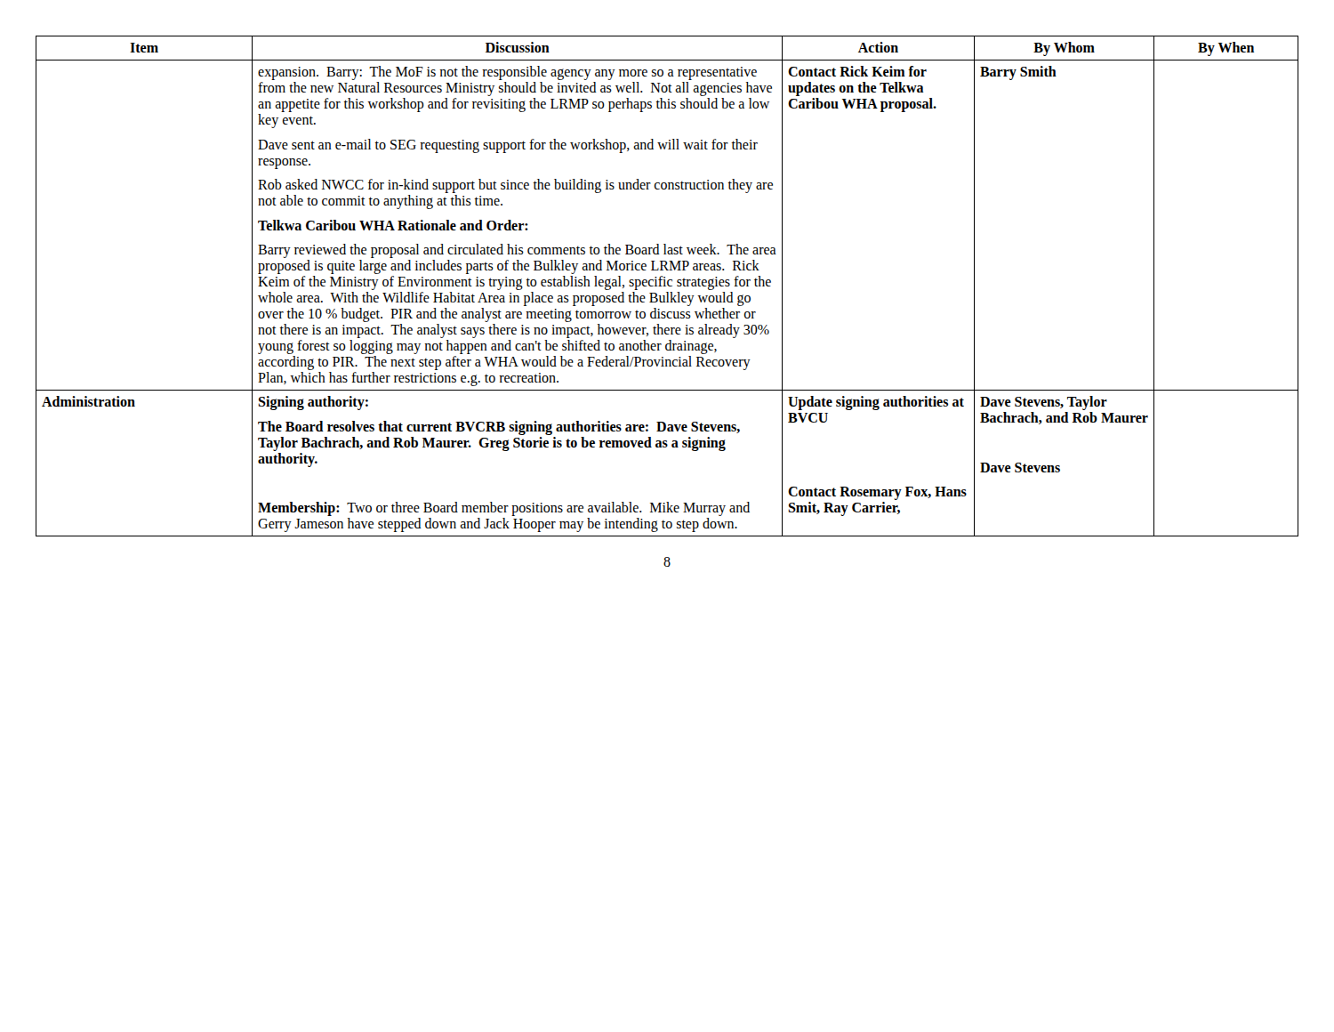| Item | Discussion | Action | By Whom | By When |
| --- | --- | --- | --- | --- |
| | expansion. Barry: The MoF is not the responsible agency any more so a representative from the new Natural Resources Ministry should be invited as well. Not all agencies have an appetite for this workshop and for revisiting the LRMP so perhaps this should be a low key event. Dave sent an e-mail to SEG requesting support for the workshop, and will wait for their response. Rob asked NWCC for in-kind support but since the building is under construction they are not able to commit to anything at this time. Telkwa Caribou WHA Rationale and Order: Barry reviewed the proposal and circulated his comments to the Board last week. The area proposed is quite large and includes parts of the Bulkley and Morice LRMP areas. Rick Keim of the Ministry of Environment is trying to establish legal, specific strategies for the whole area. With the Wildlife Habitat Area in place as proposed the Bulkley would go over the 10 % budget. PIR and the analyst are meeting tomorrow to discuss whether or not there is an impact. The analyst says there is no impact, however, there is already 30% young forest so logging may not happen and can't be shifted to another drainage, according to PIR. The next step after a WHA would be a Federal/Provincial Recovery Plan, which has further restrictions e.g. to recreation. | Contact Rick Keim for updates on the Telkwa Caribou WHA proposal. | Barry Smith | |
| Administration | Signing authority: The Board resolves that current BVCRB signing authorities are: Dave Stevens, Taylor Bachrach, and Rob Maurer. Greg Storie is to be removed as a signing authority. Membership: Two or three Board member positions are available. Mike Murray and Gerry Jameson have stepped down and Jack Hooper may be intending to step down. | Update signing authorities at BVCU Contact Rosemary Fox, Hans Smit, Ray Carrier, | Dave Stevens, Taylor Bachrach, and Rob Maurer Dave Stevens | |
8